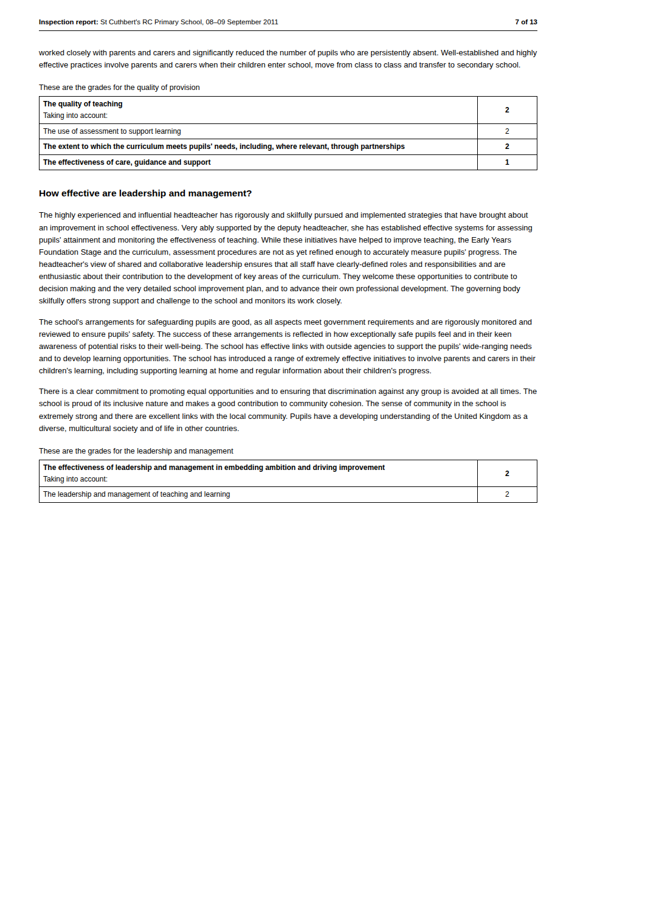Inspection report: St Cuthbert's RC Primary School, 08–09 September 2011
7 of 13
worked closely with parents and carers and significantly reduced the number of pupils who are persistently absent. Well-established and highly effective practices involve parents and carers when their children enter school, move from class to class and transfer to secondary school.
These are the grades for the quality of provision
| The quality of teaching Taking into account: | 2 |
| The use of assessment to support learning | 2 |
| The extent to which the curriculum meets pupils' needs, including, where relevant, through partnerships | 2 |
| The effectiveness of care, guidance and support | 1 |
How effective are leadership and management?
The highly experienced and influential headteacher has rigorously and skilfully pursued and implemented strategies that have brought about an improvement in school effectiveness. Very ably supported by the deputy headteacher, she has established effective systems for assessing pupils' attainment and monitoring the effectiveness of teaching. While these initiatives have helped to improve teaching, the Early Years Foundation Stage and the curriculum, assessment procedures are not as yet refined enough to accurately measure pupils' progress. The headteacher's view of shared and collaborative leadership ensures that all staff have clearly-defined roles and responsibilities and are enthusiastic about their contribution to the development of key areas of the curriculum. They welcome these opportunities to contribute to decision making and the very detailed school improvement plan, and to advance their own professional development. The governing body skilfully offers strong support and challenge to the school and monitors its work closely.
The school's arrangements for safeguarding pupils are good, as all aspects meet government requirements and are rigorously monitored and reviewed to ensure pupils' safety. The success of these arrangements is reflected in how exceptionally safe pupils feel and in their keen awareness of potential risks to their well-being. The school has effective links with outside agencies to support the pupils' wide-ranging needs and to develop learning opportunities. The school has introduced a range of extremely effective initiatives to involve parents and carers in their children's learning, including supporting learning at home and regular information about their children's progress.
There is a clear commitment to promoting equal opportunities and to ensuring that discrimination against any group is avoided at all times. The school is proud of its inclusive nature and makes a good contribution to community cohesion. The sense of community in the school is extremely strong and there are excellent links with the local community. Pupils have a developing understanding of the United Kingdom as a diverse, multicultural society and of life in other countries.
These are the grades for the leadership and management
| The effectiveness of leadership and management in embedding ambition and driving improvement Taking into account: | 2 |
| The leadership and management of teaching and learning | 2 |